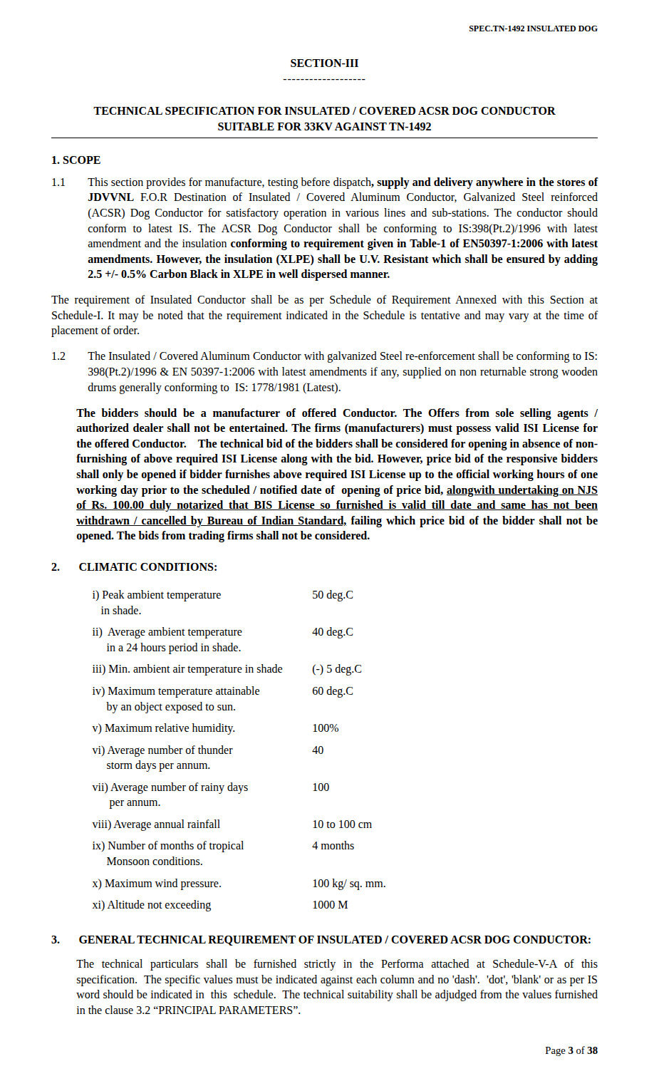SPEC.TN-1492 INSULATED DOG
SECTION-III
-------------------
TECHNICAL SPECIFICATION FOR INSULATED / COVERED ACSR DOG CONDUCTOR
SUITABLE FOR 33KV AGAINST TN-1492
1. SCOPE
1.1
This section provides for manufacture, testing before dispatch, supply and delivery anywhere in the stores of JDVVNL F.O.R Destination of Insulated / Covered Aluminum Conductor, Galvanized Steel reinforced (ACSR) Dog Conductor for satisfactory operation in various lines and sub-stations. The conductor should conform to latest IS. The ACSR Dog Conductor shall be conforming to IS:398(Pt.2)/1996 with latest amendment and the insulation conforming to requirement given in Table-1 of EN50397-1:2006 with latest amendments. However, the insulation (XLPE) shall be U.V. Resistant which shall be ensured by adding 2.5 +/- 0.5% Carbon Black in XLPE in well dispersed manner.
The requirement of Insulated Conductor shall be as per Schedule of Requirement Annexed with this Section at Schedule-I. It may be noted that the requirement indicated in the Schedule is tentative and may vary at the time of placement of order.
1.2
The Insulated / Covered Aluminum Conductor with galvanized Steel re-enforcement shall be conforming to IS: 398(Pt.2)/1996 & EN 50397-1:2006 with latest amendments if any, supplied on non returnable strong wooden drums generally conforming to IS: 1778/1981 (Latest).
The bidders should be a manufacturer of offered Conductor. The Offers from sole selling agents / authorized dealer shall not be entertained. The firms (manufacturers) must possess valid ISI License for the offered Conductor. The technical bid of the bidders shall be considered for opening in absence of non-furnishing of above required ISI License along with the bid. However, price bid of the responsive bidders shall only be opened if bidder furnishes above required ISI License up to the official working hours of one working day prior to the scheduled / notified date of opening of price bid, alongwith undertaking on NJS of Rs. 100.00 duly notarized that BIS License so furnished is valid till date and same has not been withdrawn / cancelled by Bureau of Indian Standard, failing which price bid of the bidder shall not be opened. The bids from trading firms shall not be considered.
2.
CLIMATIC CONDITIONS:
| i) Peak ambient temperature in shade. | 50 deg.C |
| ii) Average ambient temperature in a 24 hours period in shade. | 40 deg.C |
| iii) Min. ambient air temperature in shade | (-) 5 deg.C |
| iv) Maximum temperature attainable by an object exposed to sun. | 60 deg.C |
| v) Maximum relative humidity. | 100% |
| vi) Average number of thunder storm days per annum. | 40 |
| vii) Average number of rainy days per annum. | 100 |
| viii) Average annual rainfall | 10 to 100 cm |
| ix) Number of months of tropical Monsoon conditions. | 4 months |
| x) Maximum wind pressure. | 100 kg/ sq. mm. |
| xi) Altitude not exceeding | 1000 M |
3.
GENERAL TECHNICAL REQUIREMENT OF INSULATED / COVERED ACSR DOG CONDUCTOR:
The technical particulars shall be furnished strictly in the Performa attached at Schedule-V-A of this specification. The specific values must be indicated against each column and no 'dash'. 'dot', 'blank' or as per IS word should be indicated in this schedule. The technical suitability shall be adjudged from the values furnished in the clause 3.2 “PRINCIPAL PARAMETERS”.
Page 3 of 38